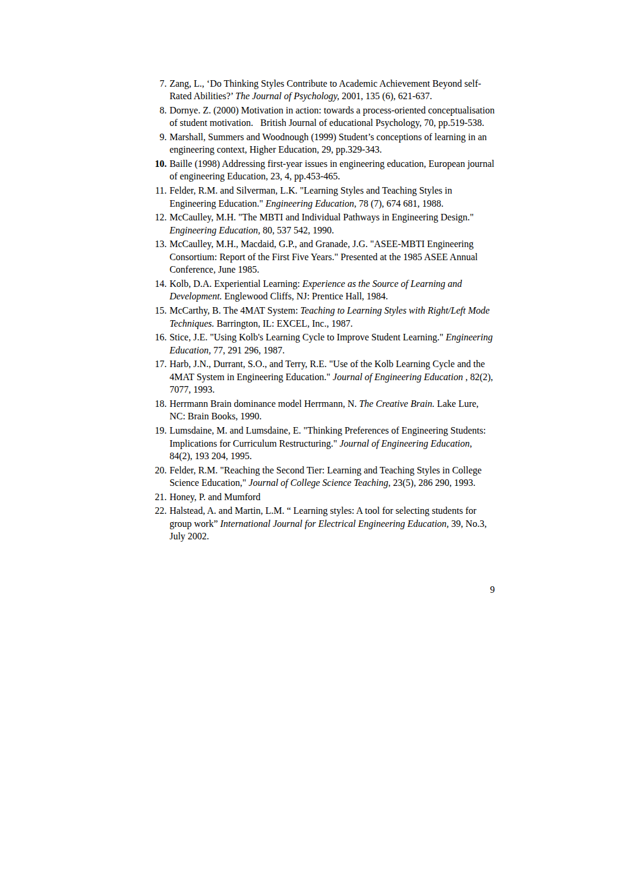Zang, L., ‘Do Thinking Styles Contribute to Academic Achievement Beyond self-Rated Abilities?’ The Journal of Psychology, 2001, 135 (6), 621-637.
Dornye. Z. (2000) Motivation in action: towards a process-oriented conceptualisation of student motivation. British Journal of educational Psychology, 70, pp.519-538.
Marshall, Summers and Woodnough (1999) Student’s conceptions of learning in an engineering context, Higher Education, 29, pp.329-343.
Baille (1998) Addressing first-year issues in engineering education, European journal of engineering Education, 23, 4, pp.453-465.
Felder, R.M. and Silverman, L.K. "Learning Styles and Teaching Styles in Engineering Education." Engineering Education, 78 (7), 674 681, 1988.
McCaulley, M.H. "The MBTI and Individual Pathways in Engineering Design." Engineering Education, 80, 537 542, 1990.
McCaulley, M.H., Macdaid, G.P., and Granade, J.G. "ASEE-MBTI Engineering Consortium: Report of the First Five Years." Presented at the 1985 ASEE Annual Conference, June 1985.
Kolb, D.A. Experiential Learning: Experience as the Source of Learning and Development. Englewood Cliffs, NJ: Prentice Hall, 1984.
McCarthy, B. The 4MAT System: Teaching to Learning Styles with Right/Left Mode Techniques. Barrington, IL: EXCEL, Inc., 1987.
Stice, J.E. "Using Kolb's Learning Cycle to Improve Student Learning." Engineering Education, 77, 291 296, 1987.
Harb, J.N., Durrant, S.O., and Terry, R.E. "Use of the Kolb Learning Cycle and the 4MAT System in Engineering Education." Journal of Engineering Education , 82(2), 7077, 1993.
Herrmann Brain dominance model Herrmann, N. The Creative Brain. Lake Lure, NC: Brain Books, 1990.
Lumsdaine, M. and Lumsdaine, E. "Thinking Preferences of Engineering Students: Implications for Curriculum Restructuring." Journal of Engineering Education, 84(2), 193 204, 1995.
Felder, R.M. "Reaching the Second Tier: Learning and Teaching Styles in College Science Education," Journal of College Science Teaching, 23(5), 286 290, 1993.
Honey, P. and Mumford
Halstead, A. and Martin, L.M. “ Learning styles: A tool for selecting students for group work” International Journal for Electrical Engineering Education, 39, No.3, July 2002.
9